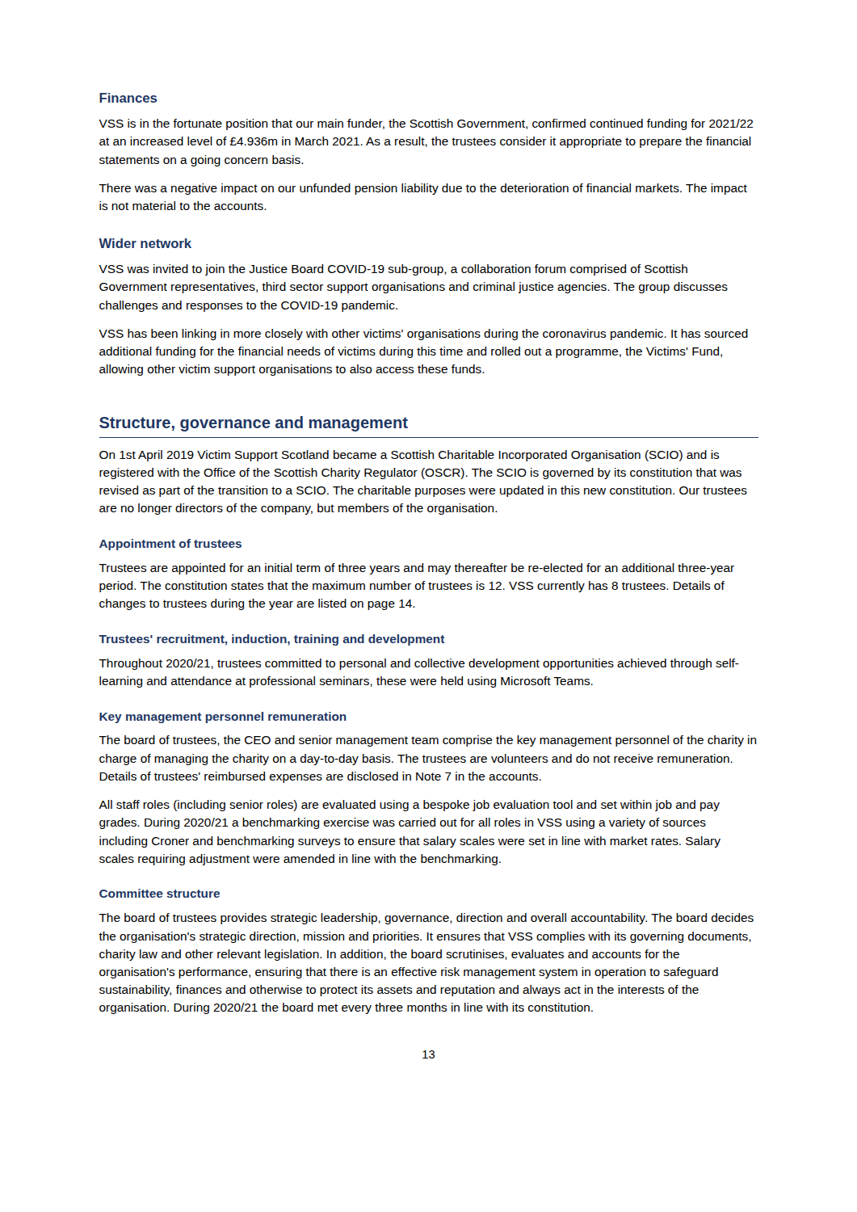Finances
VSS is in the fortunate position that our main funder, the Scottish Government, confirmed continued funding for 2021/22 at an increased level of £4.936m in March 2021. As a result, the trustees consider it appropriate to prepare the financial statements on a going concern basis.
There was a negative impact on our unfunded pension liability due to the deterioration of financial markets. The impact is not material to the accounts.
Wider network
VSS was invited to join the Justice Board COVID-19 sub-group, a collaboration forum comprised of Scottish Government representatives, third sector support organisations and criminal justice agencies. The group discusses challenges and responses to the COVID-19 pandemic.
VSS has been linking in more closely with other victims' organisations during the coronavirus pandemic. It has sourced additional funding for the financial needs of victims during this time and rolled out a programme, the Victims' Fund, allowing other victim support organisations to also access these funds.
Structure, governance and management
On 1st April 2019 Victim Support Scotland became a Scottish Charitable Incorporated Organisation (SCIO) and is registered with the Office of the Scottish Charity Regulator (OSCR). The SCIO is governed by its constitution that was revised as part of the transition to a SCIO. The charitable purposes were updated in this new constitution. Our trustees are no longer directors of the company, but members of the organisation.
Appointment of trustees
Trustees are appointed for an initial term of three years and may thereafter be re-elected for an additional three-year period. The constitution states that the maximum number of trustees is 12. VSS currently has 8 trustees. Details of changes to trustees during the year are listed on page 14.
Trustees' recruitment, induction, training and development
Throughout 2020/21, trustees committed to personal and collective development opportunities achieved through self-learning and attendance at professional seminars, these were held using Microsoft Teams.
Key management personnel remuneration
The board of trustees, the CEO and senior management team comprise the key management personnel of the charity in charge of managing the charity on a day-to-day basis. The trustees are volunteers and do not receive remuneration. Details of trustees' reimbursed expenses are disclosed in Note 7 in the accounts.
All staff roles (including senior roles) are evaluated using a bespoke job evaluation tool and set within job and pay grades. During 2020/21 a benchmarking exercise was carried out for all roles in VSS using a variety of sources including Croner and benchmarking surveys to ensure that salary scales were set in line with market rates. Salary scales requiring adjustment were amended in line with the benchmarking.
Committee structure
The board of trustees provides strategic leadership, governance, direction and overall accountability. The board decides the organisation's strategic direction, mission and priorities. It ensures that VSS complies with its governing documents, charity law and other relevant legislation. In addition, the board scrutinises, evaluates and accounts for the organisation's performance, ensuring that there is an effective risk management system in operation to safeguard sustainability, finances and otherwise to protect its assets and reputation and always act in the interests of the organisation. During 2020/21 the board met every three months in line with its constitution.
13